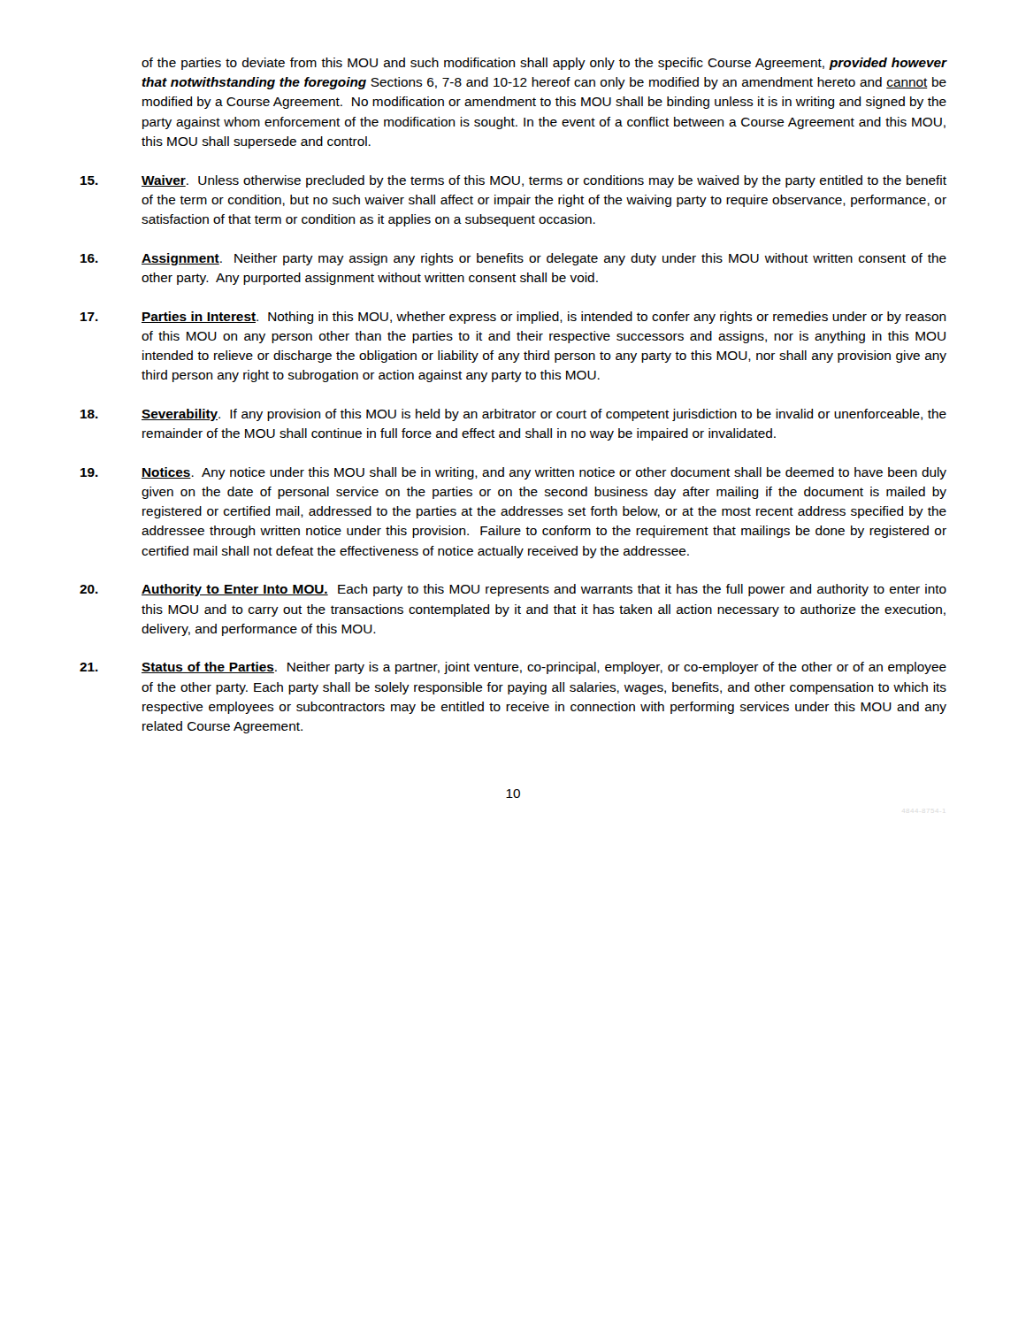of the parties to deviate from this MOU and such modification shall apply only to the specific Course Agreement, provided however that notwithstanding the foregoing Sections 6, 7-8 and 10-12 hereof can only be modified by an amendment hereto and cannot be modified by a Course Agreement. No modification or amendment to this MOU shall be binding unless it is in writing and signed by the party against whom enforcement of the modification is sought. In the event of a conflict between a Course Agreement and this MOU, this MOU shall supersede and control.
15.
Waiver. Unless otherwise precluded by the terms of this MOU, terms or conditions may be waived by the party entitled to the benefit of the term or condition, but no such waiver shall affect or impair the right of the waiving party to require observance, performance, or satisfaction of that term or condition as it applies on a subsequent occasion.
16.
Assignment. Neither party may assign any rights or benefits or delegate any duty under this MOU without written consent of the other party. Any purported assignment without written consent shall be void.
17.
Parties in Interest. Nothing in this MOU, whether express or implied, is intended to confer any rights or remedies under or by reason of this MOU on any person other than the parties to it and their respective successors and assigns, nor is anything in this MOU intended to relieve or discharge the obligation or liability of any third person to any party to this MOU, nor shall any provision give any third person any right to subrogation or action against any party to this MOU.
18.
Severability. If any provision of this MOU is held by an arbitrator or court of competent jurisdiction to be invalid or unenforceable, the remainder of the MOU shall continue in full force and effect and shall in no way be impaired or invalidated.
19.
Notices. Any notice under this MOU shall be in writing, and any written notice or other document shall be deemed to have been duly given on the date of personal service on the parties or on the second business day after mailing if the document is mailed by registered or certified mail, addressed to the parties at the addresses set forth below, or at the most recent address specified by the addressee through written notice under this provision. Failure to conform to the requirement that mailings be done by registered or certified mail shall not defeat the effectiveness of notice actually received by the addressee.
20.
Authority to Enter Into MOU. Each party to this MOU represents and warrants that it has the full power and authority to enter into this MOU and to carry out the transactions contemplated by it and that it has taken all action necessary to authorize the execution, delivery, and performance of this MOU.
21.
Status of the Parties. Neither party is a partner, joint venture, co-principal, employer, or co-employer of the other or of an employee of the other party. Each party shall be solely responsible for paying all salaries, wages, benefits, and other compensation to which its respective employees or subcontractors may be entitled to receive in connection with performing services under this MOU and any related Course Agreement.
10
4844-8754-1